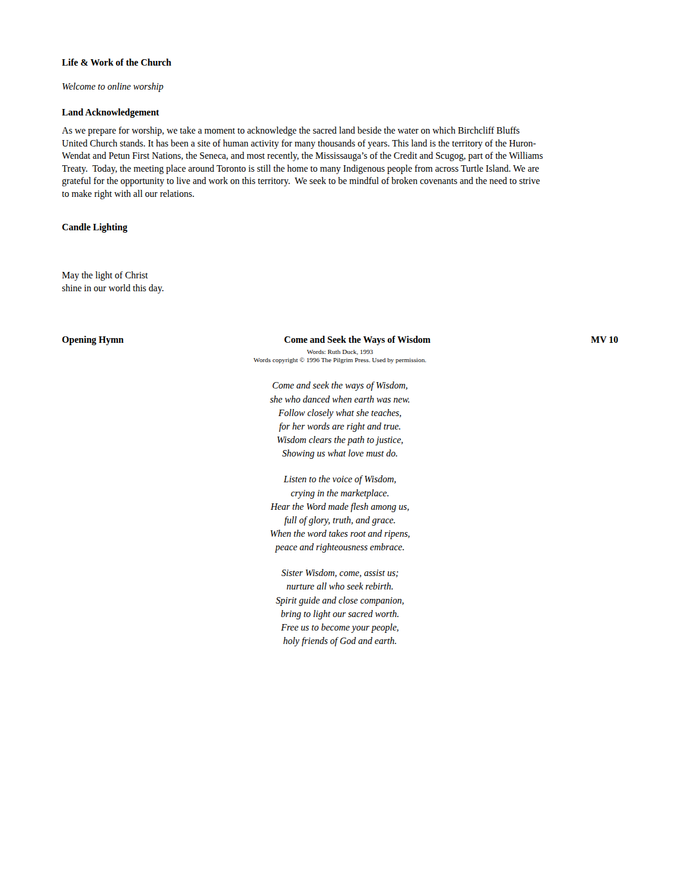Life & Work of the Church
Welcome to online worship
Land Acknowledgement
As we prepare for worship, we take a moment to acknowledge the sacred land beside the water on which Birchcliff Bluffs United Church stands. It has been a site of human activity for many thousands of years. This land is the territory of the Huron-Wendat and Petun First Nations, the Seneca, and most recently, the Mississauga’s of the Credit and Scugog, part of the Williams Treaty. Today, the meeting place around Toronto is still the home to many Indigenous people from across Turtle Island. We are grateful for the opportunity to live and work on this territory. We seek to be mindful of broken covenants and the need to strive to make right with all our relations.
Candle Lighting
May the light of Christ
shine in our world this day.
Opening Hymn Come and Seek the Ways of Wisdom MV 10
Words: Ruth Duck, 1993
Words copyright © 1996 The Pilgrim Press. Used by permission.
Come and seek the ways of Wisdom,
she who danced when earth was new.
Follow closely what she teaches,
for her words are right and true.
Wisdom clears the path to justice,
Showing us what love must do.
Listen to the voice of Wisdom,
crying in the marketplace.
Hear the Word made flesh among us,
full of glory, truth, and grace.
When the word takes root and ripens,
peace and righteousness embrace.
Sister Wisdom, come, assist us;
nurture all who seek rebirth.
Spirit guide and close companion,
bring to light our sacred worth.
Free us to become your people,
holy friends of God and earth.